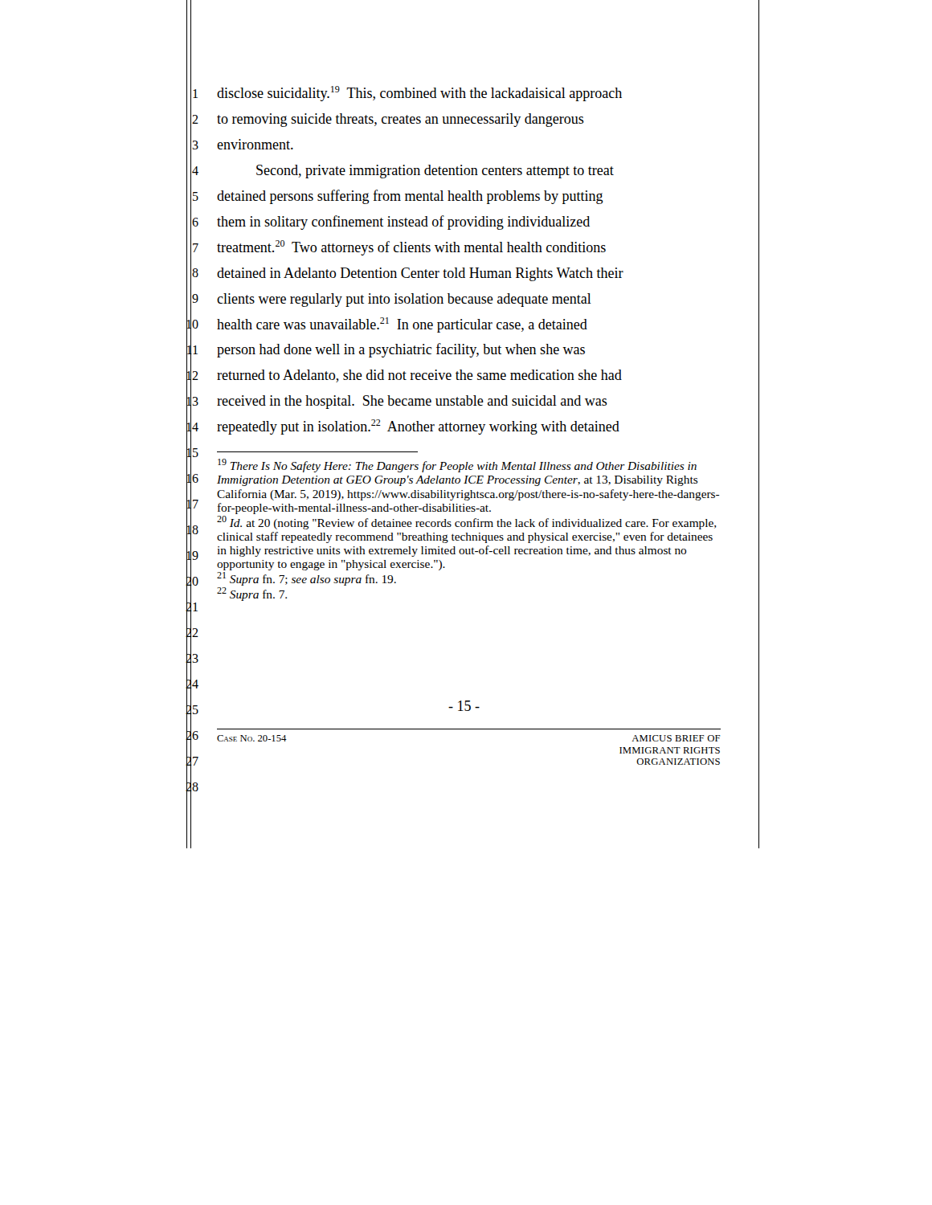1
2
3
4
5
6
7
8
9
10
11
12
13
14
15
16
17
18
19
20
21
22
23
24
25
26
27
28
disclose suicidality.19 This, combined with the lackadaisical approach
to removing suicide threats, creates an unnecessarily dangerous
environment.
Second, private immigration detention centers attempt to treat
detained persons suffering from mental health problems by putting
them in solitary confinement instead of providing individualized
treatment.20 Two attorneys of clients with mental health conditions
detained in Adelanto Detention Center told Human Rights Watch their
clients were regularly put into isolation because adequate mental
health care was unavailable.21 In one particular case, a detained
person had done well in a psychiatric facility, but when she was
returned to Adelanto, she did not receive the same medication she had
received in the hospital. She became unstable and suicidal and was
repeatedly put in isolation.22 Another attorney working with detained
19 There Is No Safety Here: The Dangers for People with Mental Illness and Other Disabilities in Immigration Detention at GEO Group's Adelanto ICE Processing Center, at 13, Disability Rights California (Mar. 5, 2019), https://www.disabilityrightsca.org/post/there-is-no-safety-here-the-dangers-for-people-with-mental-illness-and-other-disabilities-at.
20 Id. at 20 (noting "Review of detainee records confirm the lack of individualized care. For example, clinical staff repeatedly recommend "breathing techniques and physical exercise," even for detainees in highly restrictive units with extremely limited out-of-cell recreation time, and thus almost no opportunity to engage in "physical exercise.").
21 Supra fn. 7; see also supra fn. 19.
22 Supra fn. 7.
- 15 -
Case No. 20-154
Amicus Brief of
Immigrant Rights
Organizations